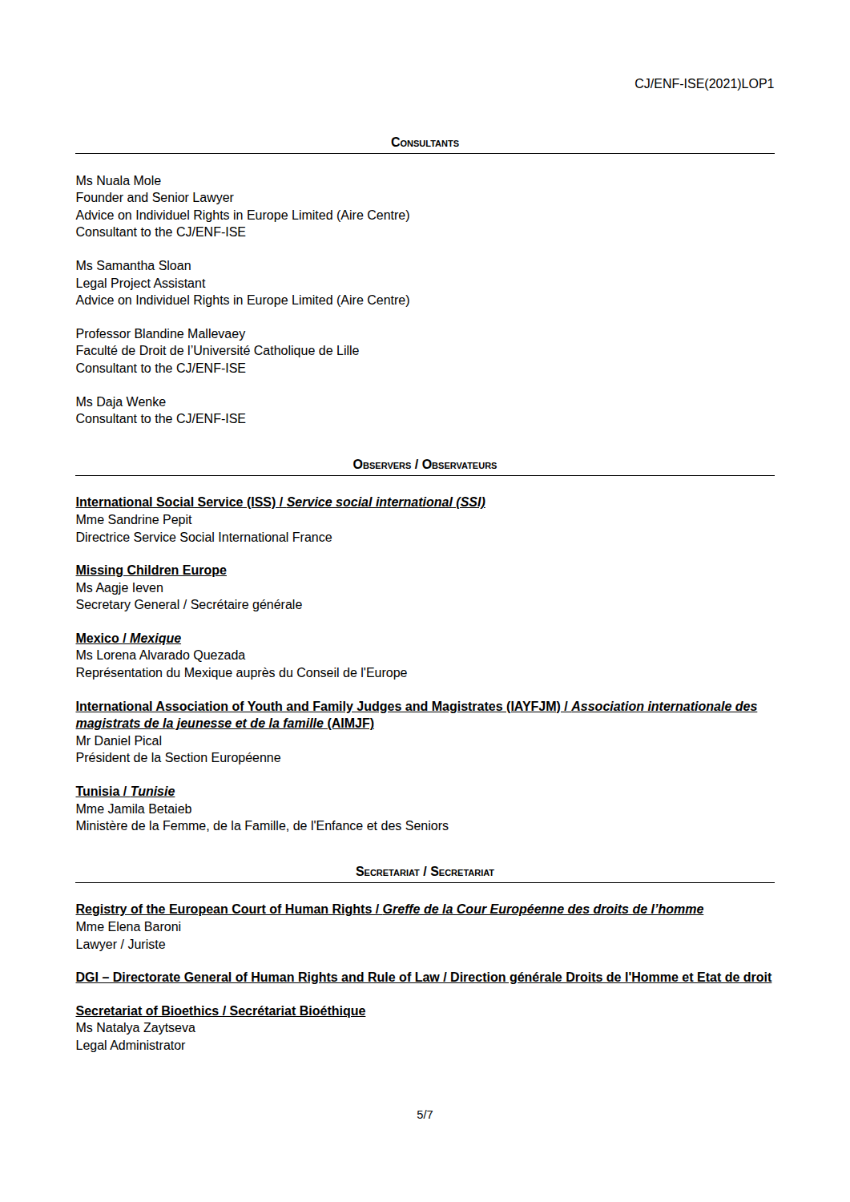CJ/ENF-ISE(2021)LOP1
Consultants
Ms Nuala Mole
Founder and Senior Lawyer
Advice on Individuel Rights in Europe Limited (Aire Centre)
Consultant to the CJ/ENF-ISE
Ms Samantha Sloan
Legal Project Assistant
Advice on Individuel Rights in Europe Limited (Aire Centre)
Professor Blandine Mallevaey
Faculté de Droit de l’Université Catholique de Lille
Consultant to the CJ/ENF-ISE
Ms Daja Wenke
Consultant to the CJ/ENF-ISE
Observers / Observateurs
International Social Service (ISS) / Service social international (SSI)
Mme Sandrine Pepit
Directrice Service Social International France
Missing Children Europe
Ms Aagje Ieven
Secretary General / Secrétaire générale
Mexico / Mexique
Ms Lorena Alvarado Quezada
Représentation du Mexique auprès du Conseil de l'Europe
International Association of Youth and Family Judges and Magistrates (IAYFJM) / Association internationale des magistrats de la jeunesse et de la famille (AIMJF)
Mr Daniel Pical
Président de la Section Européenne
Tunisia / Tunisie
Mme Jamila Betaieb
Ministère de la Femme, de la Famille, de l'Enfance et des Seniors
Secretariat / Secretariat
Registry of the European Court of Human Rights / Greffe de la Cour Européenne des droits de l’homme
Mme Elena Baroni
Lawyer / Juriste
DGI – Directorate General of Human Rights and Rule of Law / Direction générale Droits de l'Homme et Etat de droit
Secretariat of Bioethics / Secrétariat Bioéthique
Ms Natalya Zaytseva
Legal Administrator
5/7